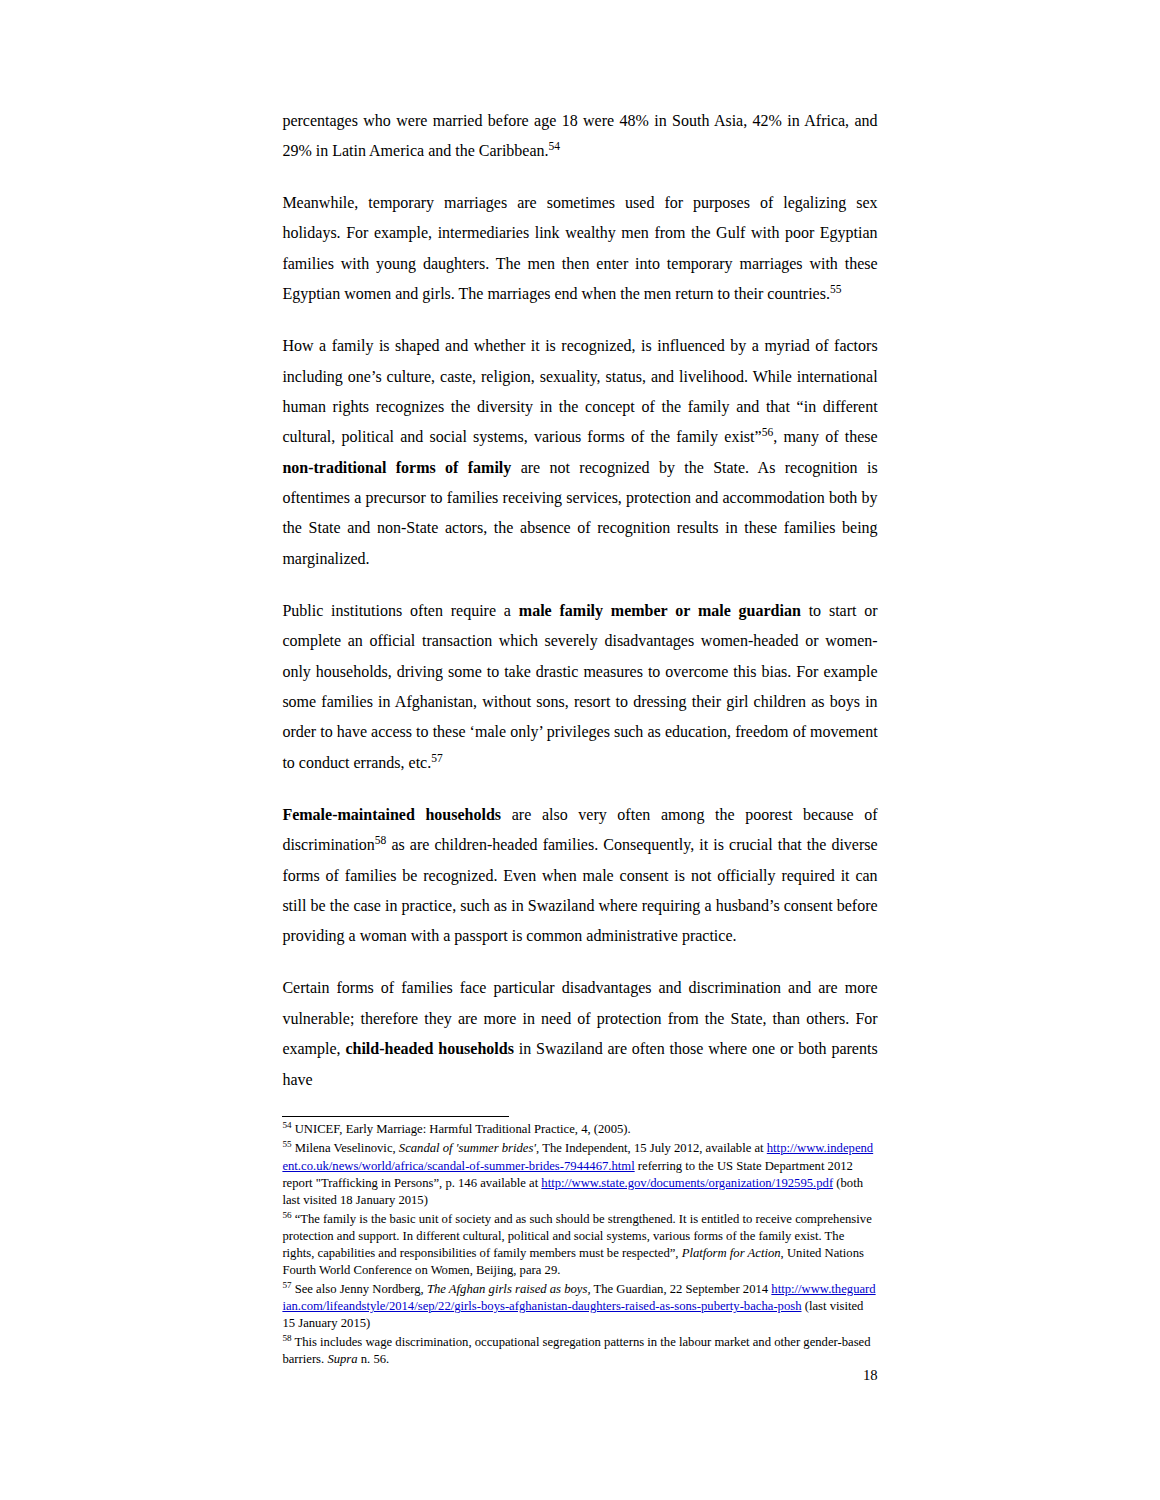percentages who were married before age 18 were 48% in South Asia, 42% in Africa, and 29% in Latin America and the Caribbean.54
Meanwhile, temporary marriages are sometimes used for purposes of legalizing sex holidays. For example, intermediaries link wealthy men from the Gulf with poor Egyptian families with young daughters. The men then enter into temporary marriages with these Egyptian women and girls. The marriages end when the men return to their countries.55
How a family is shaped and whether it is recognized, is influenced by a myriad of factors including one’s culture, caste, religion, sexuality, status, and livelihood. While international human rights recognizes the diversity in the concept of the family and that “in different cultural, political and social systems, various forms of the family exist”56, many of these non-traditional forms of family are not recognized by the State. As recognition is oftentimes a precursor to families receiving services, protection and accommodation both by the State and non-State actors, the absence of recognition results in these families being marginalized.
Public institutions often require a male family member or male guardian to start or complete an official transaction which severely disadvantages women-headed or women-only households, driving some to take drastic measures to overcome this bias. For example some families in Afghanistan, without sons, resort to dressing their girl children as boys in order to have access to these ‘male only’ privileges such as education, freedom of movement to conduct errands, etc.57
Female-maintained households are also very often among the poorest because of discrimination58 as are children-headed families. Consequently, it is crucial that the diverse forms of families be recognized. Even when male consent is not officially required it can still be the case in practice, such as in Swaziland where requiring a husband’s consent before providing a woman with a passport is common administrative practice.
Certain forms of families face particular disadvantages and discrimination and are more vulnerable; therefore they are more in need of protection from the State, than others. For example, child-headed households in Swaziland are often those where one or both parents have
54 UNICEF, Early Marriage: Harmful Traditional Practice, 4, (2005).
55 Milena Veselinovic, Scandal of 'summer brides', The Independent, 15 July 2012, available at http://www.independent.co.uk/news/world/africa/scandal-of-summer-brides-7944467.html referring to the US State Department 2012 report "Trafficking in Persons”, p. 146 available at http://www.state.gov/documents/organization/192595.pdf (both last visited 18 January 2015)
56 “The family is the basic unit of society and as such should be strengthened. It is entitled to receive comprehensive protection and support. In different cultural, political and social systems, various forms of the family exist. The rights, capabilities and responsibilities of family members must be respected”, Platform for Action, United Nations Fourth World Conference on Women, Beijing, para 29.
57 See also Jenny Nordberg, The Afghan girls raised as boys, The Guardian, 22 September 2014 http://www.theguardian.com/lifeandstyle/2014/sep/22/girls-boys-afghanistan-daughters-raised-as-sons-puberty-bacha-posh (last visited 15 January 2015)
58 This includes wage discrimination, occupational segregation patterns in the labour market and other gender-based barriers. Supra n. 56.
18